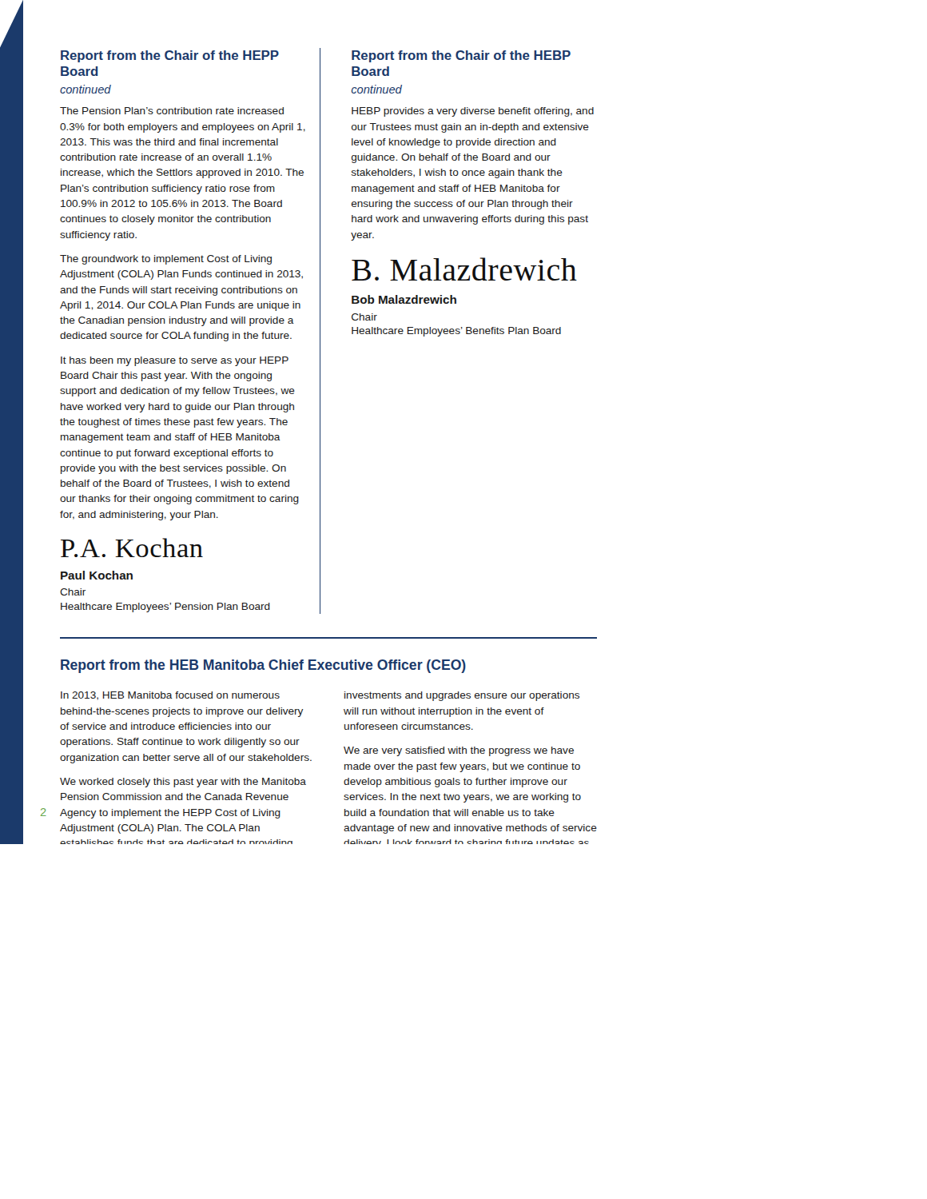Report from the Chair of the HEPP Board
continued
The Pension Plan’s contribution rate increased 0.3% for both employers and employees on April 1, 2013. This was the third and final incremental contribution rate increase of an overall 1.1% increase, which the Settlors approved in 2010. The Plan’s contribution sufficiency ratio rose from 100.9% in 2012 to 105.6% in 2013. The Board continues to closely monitor the contribution sufficiency ratio.
The groundwork to implement Cost of Living Adjustment (COLA) Plan Funds continued in 2013, and the Funds will start receiving contributions on April 1, 2014. Our COLA Plan Funds are unique in the Canadian pension industry and will provide a dedicated source for COLA funding in the future.
It has been my pleasure to serve as your HEPP Board Chair this past year. With the ongoing support and dedication of my fellow Trustees, we have worked very hard to guide our Plan through the toughest of times these past few years. The management team and staff of HEB Manitoba continue to put forward exceptional efforts to provide you with the best services possible. On behalf of the Board of Trustees, I wish to extend our thanks for their ongoing commitment to caring for, and administering, your Plan.
P.A. Kochan
Paul Kochan
Chair
Healthcare Employees’ Pension Plan Board
Report from the Chair of the HEBP Board
continued
HEBP provides a very diverse benefit offering, and our Trustees must gain an in-depth and extensive level of knowledge to provide direction and guidance. On behalf of the Board and our stakeholders, I wish to once again thank the management and staff of HEB Manitoba for ensuring the success of our Plan through their hard work and unwavering efforts during this past year.
B. Malazdrewich
Bob Malazdrewich
Chair
Healthcare Employees’ Benefits Plan Board
Report from the HEB Manitoba Chief Executive Officer (CEO)
In 2013, HEB Manitoba focused on numerous behind-the-scenes projects to improve our delivery of service and introduce efficiencies into our operations. Staff continue to work diligently so our organization can better serve all of our stakeholders.
We worked closely this past year with the Manitoba Pension Commission and the Canada Revenue Agency to implement the HEPP Cost of Living Adjustment (COLA) Plan. The COLA Plan establishes funds that are dedicated to providing COLA benefit payments to retired Pension Plan members.
We also completed the required work to administer a new Employee Assistance Plan (EAP), which Participating Employers will provide to their employees in place of the employer-administered program. The HEBP Trustees and Participating Employers determined that HEB Manitoba management of the EAP along with the other HEB Manitoba benefit plans will increase efficiency through consistent, centralized administration. The new EAP is scheduled for implementation on April 1, 2014.
We upgraded our offsite disaster recovery site, which is where we backup our data and systems. The site has been fully operational for the past four years, and our ongoing
investments and upgrades ensure our operations will run without interruption in the event of unforeseen circumstances.
We are very satisfied with the progress we have made over the past few years, but we continue to develop ambitious goals to further improve our services. In the next two years, we are working to build a foundation that will enable us to take advantage of new and innovative methods of service delivery. I look forward to sharing future updates as we continue down this path.
Finally, I must thank the Trustees from both the HEPP and HEBP Boards for their ongoing support of myself and HEB Manitoba. I also wish to thank the HEB Manitoba staff, management and executive team for their truly exceptional work over this past year.
K. Poole
Kerry Poole
Chief Executive Officer
HEB Manitoba
2